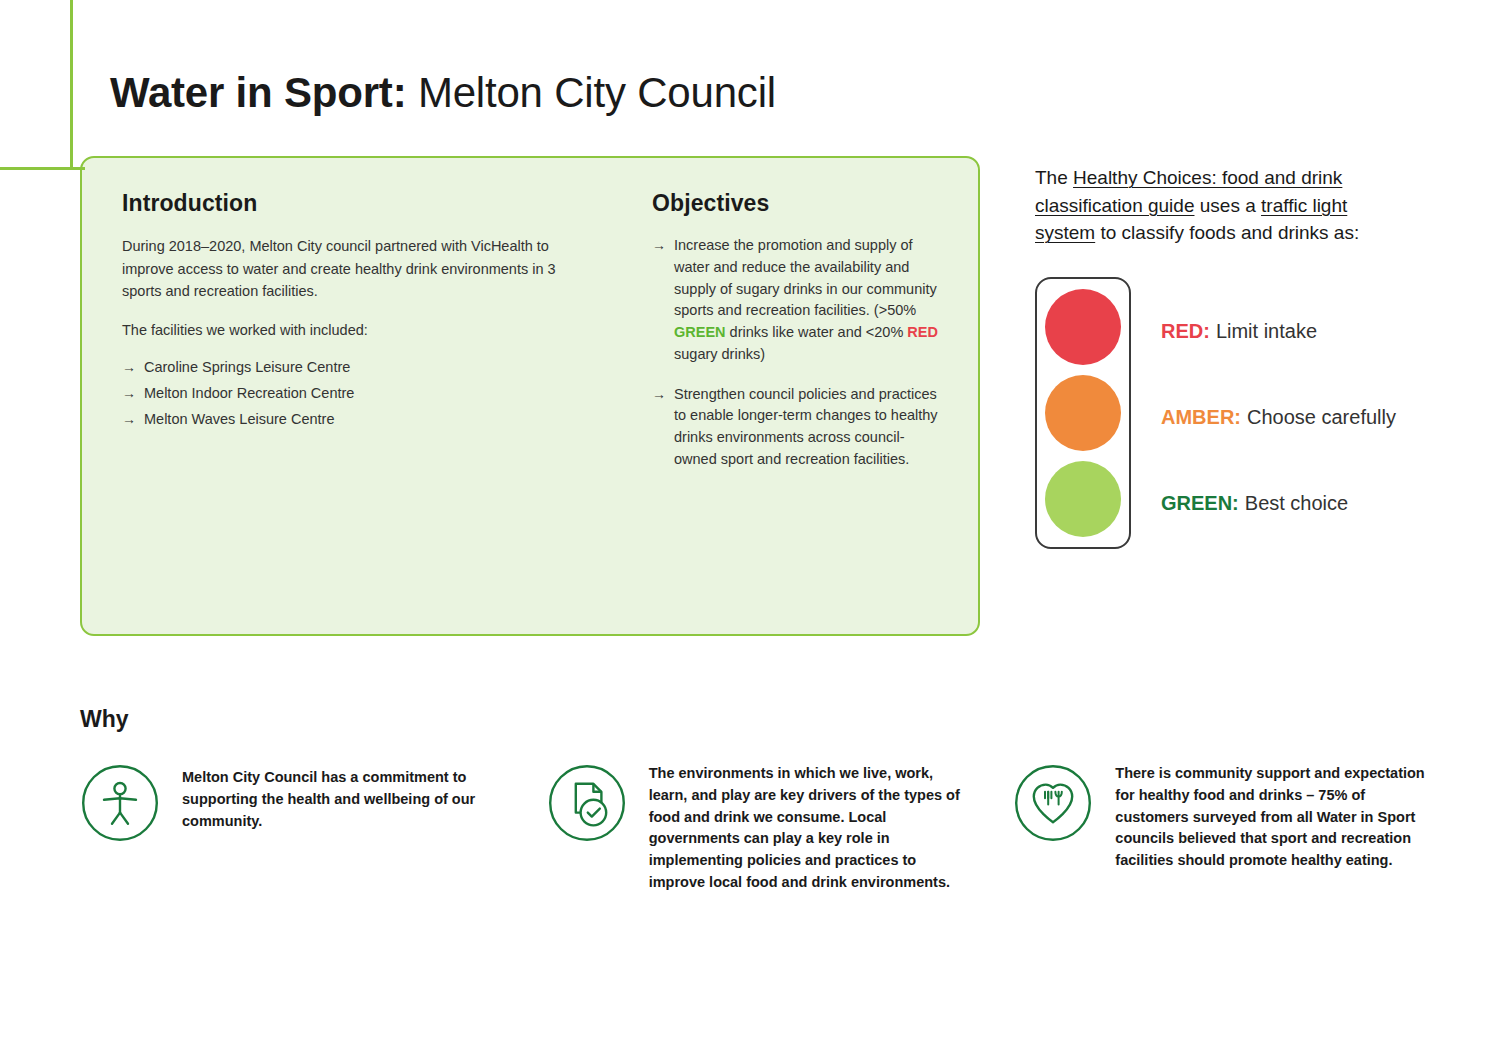Water in Sport: Melton City Council
Introduction
During 2018–2020, Melton City council partnered with VicHealth to improve access to water and create healthy drink environments in 3 sports and recreation facilities.
The facilities we worked with included:
Caroline Springs Leisure Centre
Melton Indoor Recreation Centre
Melton Waves Leisure Centre
Objectives
Increase the promotion and supply of water and reduce the availability and supply of sugary drinks in our community sports and recreation facilities. (>50% GREEN drinks like water and <20% RED sugary drinks)
Strengthen council policies and practices to enable longer-term changes to healthy drinks environments across council-owned sport and recreation facilities.
The Healthy Choices: food and drink classification guide uses a traffic light system to classify foods and drinks as:
RED: Limit intake
AMBER: Choose carefully
GREEN: Best choice
Why
Melton City Council has a commitment to supporting the health and wellbeing of our community.
The environments in which we live, work, learn, and play are key drivers of the types of food and drink we consume. Local governments can play a key role in implementing policies and practices to improve local food and drink environments.
There is community support and expectation for healthy food and drinks – 75% of customers surveyed from all Water in Sport councils believed that sport and recreation facilities should promote healthy eating.